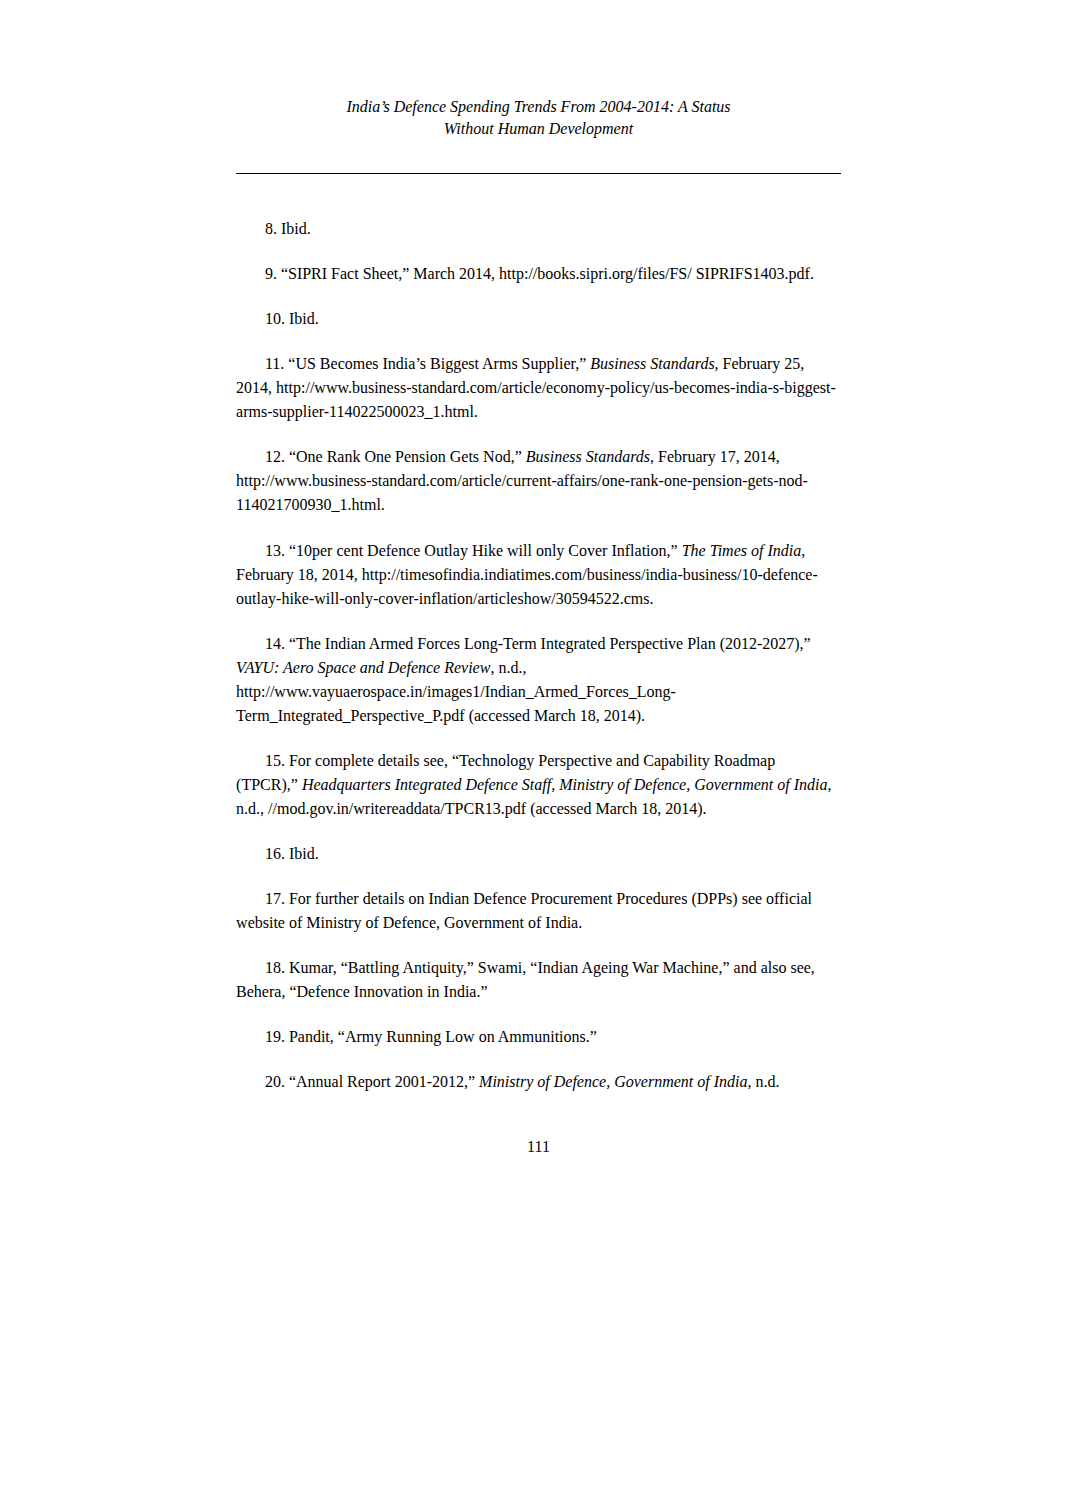India’s Defence Spending Trends From 2004-2014: A Status
Without Human Development
8. Ibid.
9. “SIPRI Fact Sheet,” March 2014, http://books.sipri.org/files/FS/ SIPRIFS1403.pdf.
10. Ibid.
11. “US Becomes India’s Biggest Arms Supplier,” Business Standards, February 25, 2014, http://www.business-standard.com/article/economy-policy/us-becomes-india-s-biggest-arms-supplier-114022500023_1.html.
12. “One Rank One Pension Gets Nod,” Business Standards, February 17, 2014, http://www.business-standard.com/article/current-affairs/one-rank-one-pension-gets-nod-114021700930_1.html.
13. “10per cent Defence Outlay Hike will only Cover Inflation,” The Times of India, February 18, 2014, http://timesofindia.indiatimes.com/business/india-business/10-defence-outlay-hike-will-only-cover-inflation/articleshow/30594522.cms.
14. “The Indian Armed Forces Long-Term Integrated Perspective Plan (2012-2027),” VAYU: Aero Space and Defence Review, n.d., http://www.vayuaerospace.in/images1/Indian_Armed_Forces_Long-Term_Integrated_Perspective_P.pdf (accessed March 18, 2014).
15. For complete details see, “Technology Perspective and Capability Roadmap (TPCR),” Headquarters Integrated Defence Staff, Ministry of Defence, Government of India, n.d., //mod.gov.in/writereaddata/TPCR13.pdf (accessed March 18, 2014).
16. Ibid.
17. For further details on Indian Defence Procurement Procedures (DPPs) see official website of Ministry of Defence, Government of India.
18. Kumar, “Battling Antiquity,” Swami, “Indian Ageing War Machine,” and also see, Behera, “Defence Innovation in India.”
19. Pandit, “Army Running Low on Ammunitions.”
20. “Annual Report 2001-2012,” Ministry of Defence, Government of India, n.d.
111